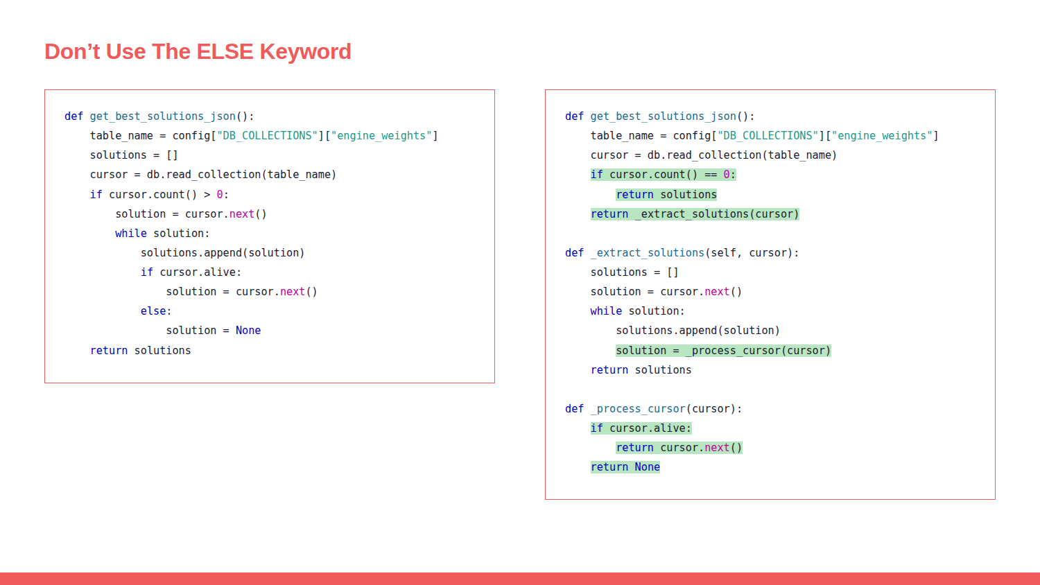Don’t Use The ELSE Keyword
def get_best_solutions_json():
    table_name = config["DB_COLLECTIONS"]["engine_weights"]
    solutions = []
    cursor = db.read_collection(table_name)
    if cursor.count() > 0:
        solution = cursor.next()
        while solution:
            solutions.append(solution)
            if cursor.alive:
                solution = cursor.next()
            else:
                solution = None
    return solutions
def get_best_solutions_json():
    table_name = config["DB_COLLECTIONS"]["engine_weights"]
    cursor = db.read_collection(table_name)
    if cursor.count() == 0:
        return solutions
    return _extract_solutions(cursor)

def _extract_solutions(self, cursor):
    solutions = []
    solution = cursor.next()
    while solution:
        solutions.append(solution)
        solution = _process_cursor(cursor)
    return solutions

def _process_cursor(cursor):
    if cursor.alive:
        return cursor.next()
    return None